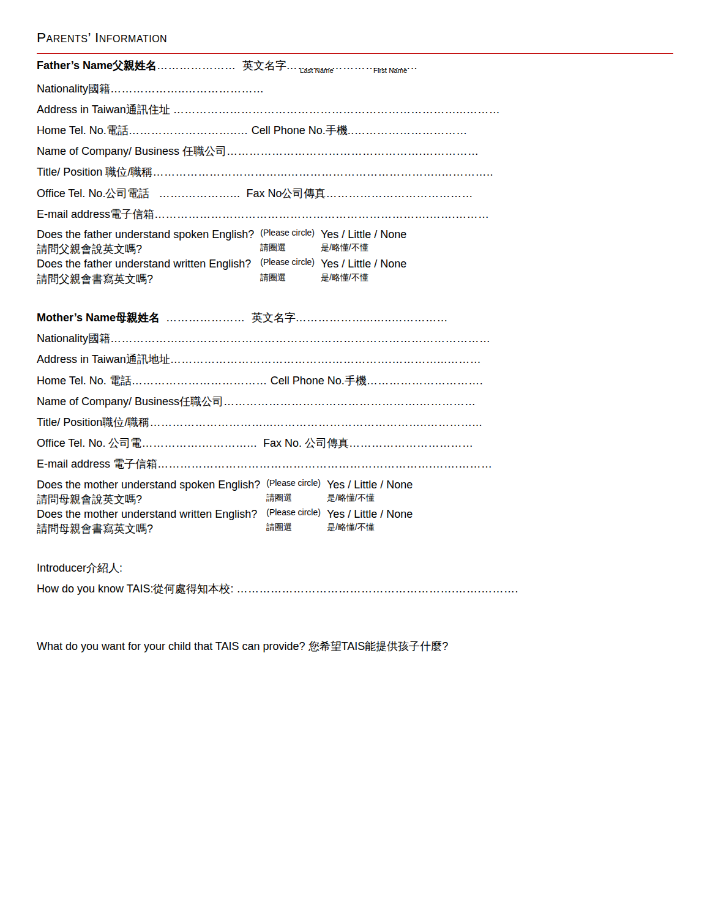Parents’ Information
Father’s Name父親姓名………………… 英文名字……………………………..
Last Name First Name
Nationality國籍………………..…………………
Address in Taiwan通訊住址 …………………………………………………………………...………
Home Tel. No.電話………………………..… Cell Phone No.手機..…………………………
Name of Company/ Business 任職公司…………………………………………….……………
Title/ Position 職位/職稱……………………………...…………………………………..…………..
Office Tel. No.公司電話 …….…………... Fax No公司傳真…………………………………
E-mail address電子信箱……………………………………………………………….…….………
| Does the father understand spoken English? | (Please circle) | Yes / Little / None |
| 請問父親會說英文嗎? | 請圈選 | 是/略懂/不懂 |
| Does the father understand written English? | (Please circle) | Yes / Little / None |
| 請問父親會書寫英文嗎? | 請圈選 | 是/略懂/不懂 |
Mother’s Name母親姓名 ………………… 英文名字………………...…..……………
Nationality國籍………………..………………………………………………………………………
Address in Taiwan通訊地址…………………………………….…………….…………...………
Home Tel. No. 電話……………………………… Cell Phone No.手機………………………….
Name of Company/ Business任職公司…………………………………………….……………
Title/ Position職位/職稱…………………………...…………………………………..…………...
Office Tel. No. 公司電…………….…………... Fax No. 公司傳真……………………………
E-mail address 電子信箱……………………………………………………………….…….………
| Does the mother understand spoken English? | (Please circle) | Yes / Little / None |
| 請問母親會說英文嗎? | 請圈選 | 是/略懂/不懂 |
| Does the mother understand written English? | (Please circle) | Yes / Little / None |
| 請問母親會書寫英文嗎? | 請圈選 | 是/略懂/不懂 |
Introducer介紹人:
How do you know TAIS:從何處得知本校: ………………………………………………….…….……….
What do you want for your child that TAIS can provide? 您希望TAIS能提供孩子什麼?